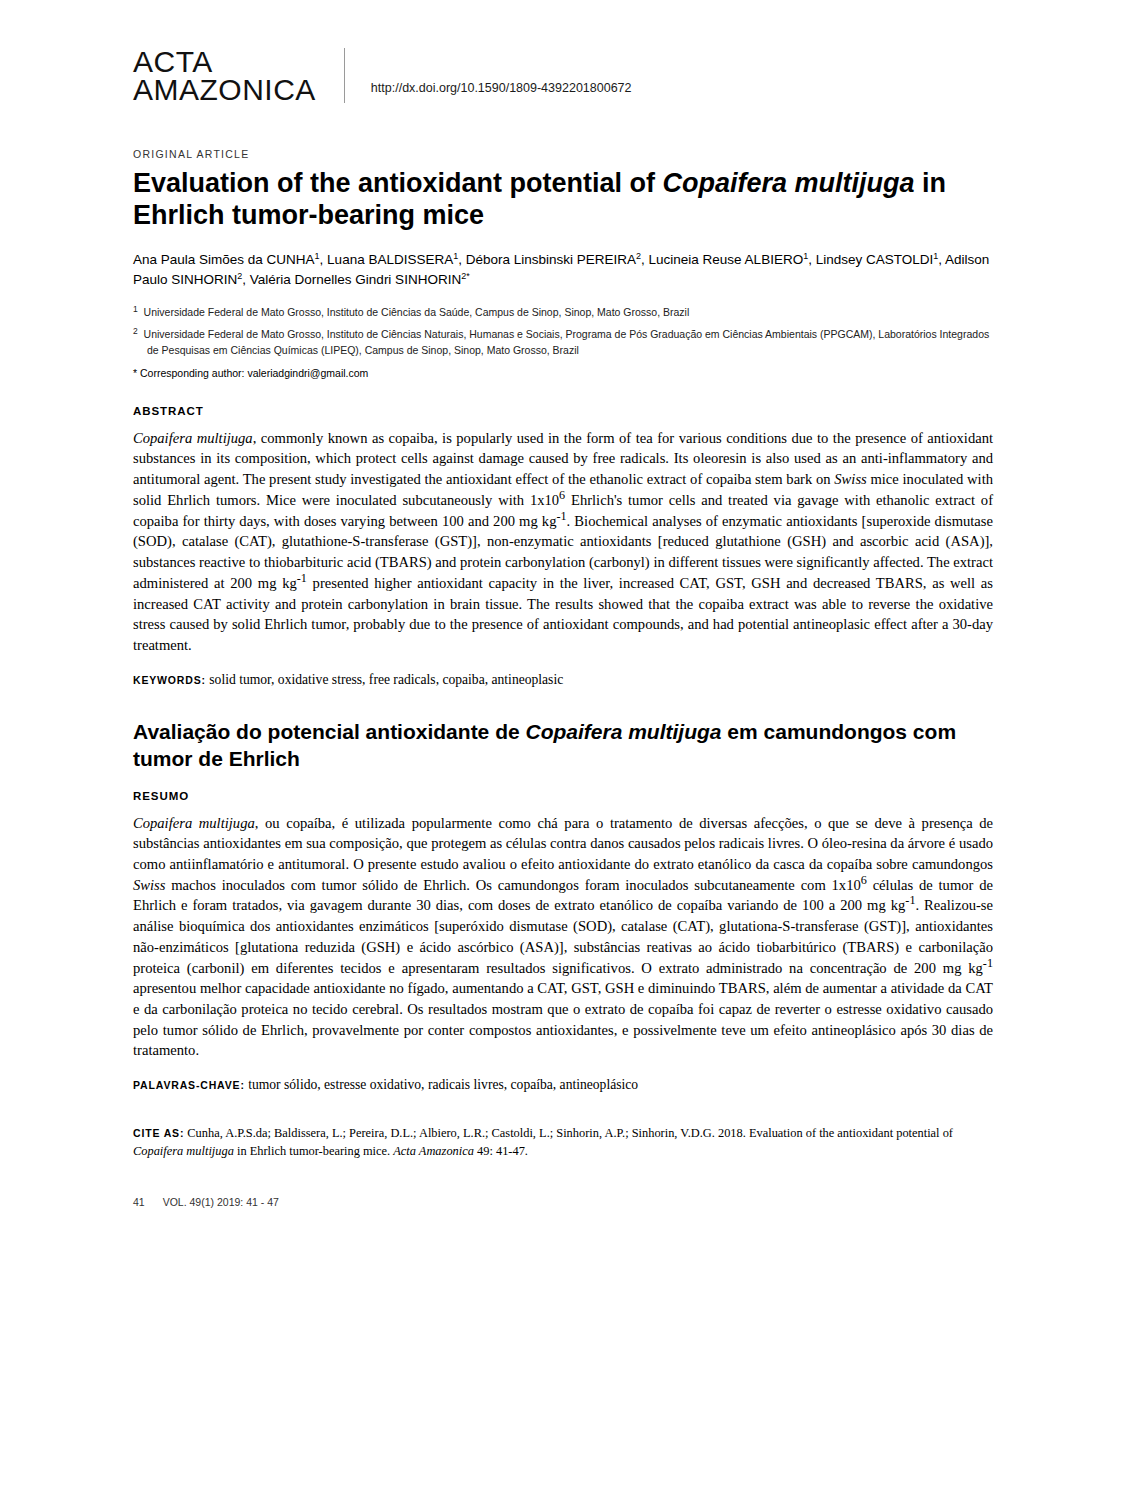ACTA AMAZONICA
http://dx.doi.org/10.1590/1809-4392201800672
ORIGINAL ARTICLE
Evaluation of the antioxidant potential of Copaifera multijuga in Ehrlich tumor-bearing mice
Ana Paula Simões da CUNHA1, Luana BALDISSERA1, Débora Linsbinski PEREIRA2, Lucineia Reuse ALBIERO1, Lindsey CASTOLDI1, Adilson Paulo SINHORIN2, Valéria Dornelles Gindri SINHORIN2*
1 Universidade Federal de Mato Grosso, Instituto de Ciências da Saúde, Campus de Sinop, Sinop, Mato Grosso, Brazil
2 Universidade Federal de Mato Grosso, Instituto de Ciências Naturais, Humanas e Sociais, Programa de Pós Graduação em Ciências Ambientais (PPGCAM), Laboratórios Integrados de Pesquisas em Ciências Químicas (LIPEQ), Campus de Sinop, Sinop, Mato Grosso, Brazil
* Corresponding author: valeriadgindri@gmail.com
ABSTRACT
Copaifera multijuga, commonly known as copaiba, is popularly used in the form of tea for various conditions due to the presence of antioxidant substances in its composition, which protect cells against damage caused by free radicals. Its oleoresin is also used as an anti-inflammatory and antitumoral agent. The present study investigated the antioxidant effect of the ethanolic extract of copaiba stem bark on Swiss mice inoculated with solid Ehrlich tumors. Mice were inoculated subcutaneously with 1x106 Ehrlich's tumor cells and treated via gavage with ethanolic extract of copaiba for thirty days, with doses varying between 100 and 200 mg kg-1. Biochemical analyses of enzymatic antioxidants [superoxide dismutase (SOD), catalase (CAT), glutathione-S-transferase (GST)], non-enzymatic antioxidants [reduced glutathione (GSH) and ascorbic acid (ASA)], substances reactive to thiobarbituric acid (TBARS) and protein carbonylation (carbonyl) in different tissues were significantly affected. The extract administered at 200 mg kg-1 presented higher antioxidant capacity in the liver, increased CAT, GST, GSH and decreased TBARS, as well as increased CAT activity and protein carbonylation in brain tissue. The results showed that the copaiba extract was able to reverse the oxidative stress caused by solid Ehrlich tumor, probably due to the presence of antioxidant compounds, and had potential antineoplasic effect after a 30-day treatment.
KEYWORDS: solid tumor, oxidative stress, free radicals, copaiba, antineoplasic
Avaliação do potencial antioxidante de Copaifera multijuga em camundongos com tumor de Ehrlich
RESUMO
Copaifera multijuga, ou copaíba, é utilizada popularmente como chá para o tratamento de diversas afecções, o que se deve à presença de substâncias antioxidantes em sua composição, que protegem as células contra danos causados pelos radicais livres. O óleo-resina da árvore é usado como antiinflamatório e antitumoral. O presente estudo avaliou o efeito antioxidante do extrato etanólico da casca da copaíba sobre camundongos Swiss machos inoculados com tumor sólido de Ehrlich. Os camundongos foram inoculados subcutaneamente com 1x106 células de tumor de Ehrlich e foram tratados, via gavagem durante 30 dias, com doses de extrato etanólico de copaíba variando de 100 a 200 mg kg-1. Realizou-se análise bioquímica dos antioxidantes enzimáticos [superóxido dismutase (SOD), catalase (CAT), glutationa-S-transferase (GST)], antioxidantes não-enzimáticos [glutationa reduzida (GSH) e ácido ascórbico (ASA)], substâncias reativas ao ácido tiobarbitúrico (TBARS) e carbonilação proteica (carbonil) em diferentes tecidos e apresentaram resultados significativos. O extrato administrado na concentração de 200 mg kg-1 apresentou melhor capacidade antioxidante no fígado, aumentando a CAT, GST, GSH e diminuindo TBARS, além de aumentar a atividade da CAT e da carbonilação proteica no tecido cerebral. Os resultados mostram que o extrato de copaíba foi capaz de reverter o estresse oxidativo causado pelo tumor sólido de Ehrlich, provavelmente por conter compostos antioxidantes, e possivelmente teve um efeito antineoplásico após 30 dias de tratamento.
PALAVRAS-CHAVE: tumor sólido, estresse oxidativo, radicais livres, copaíba, antineoplásico
CITE AS: Cunha, A.P.S.da; Baldissera, L.; Pereira, D.L.; Albiero, L.R.; Castoldi, L.; Sinhorin, A.P.; Sinhorin, V.D.G. 2018. Evaluation of the antioxidant potential of Copaifera multijuga in Ehrlich tumor-bearing mice. Acta Amazonica 49: 41-47.
41 VOL. 49(1) 2019: 41 - 47